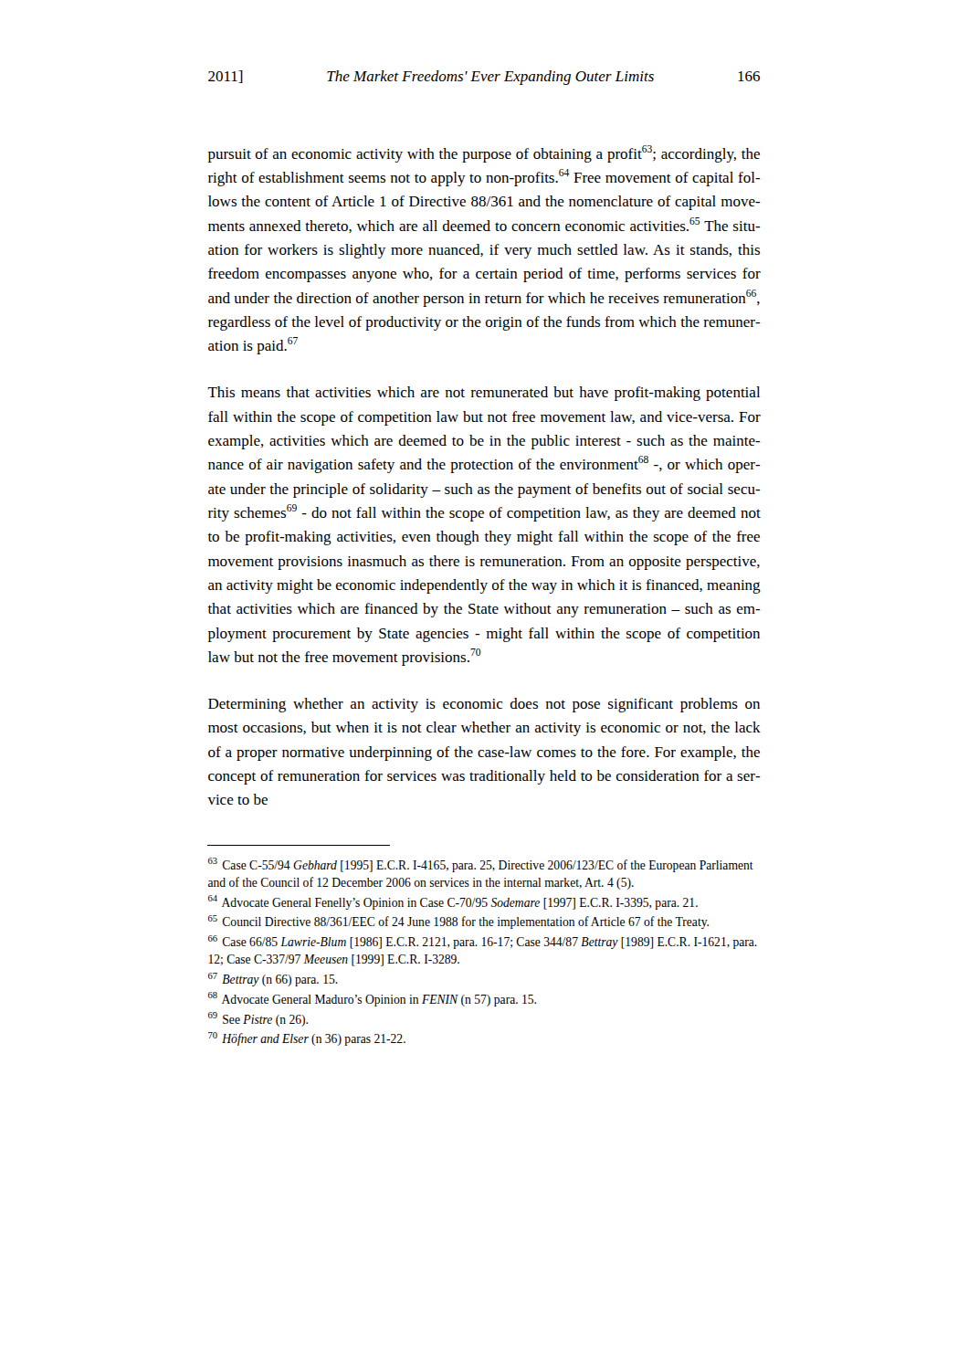2011] The Market Freedoms' Ever Expanding Outer Limits 166
pursuit of an economic activity with the purpose of obtaining a profit63; accordingly, the right of establishment seems not to apply to non-profits.64 Free movement of capital follows the content of Article 1 of Directive 88/361 and the nomenclature of capital movements annexed thereto, which are all deemed to concern economic activities.65 The situation for workers is slightly more nuanced, if very much settled law. As it stands, this freedom encompasses anyone who, for a certain period of time, performs services for and under the direction of another person in return for which he receives remuneration66, regardless of the level of productivity or the origin of the funds from which the remuneration is paid.67
This means that activities which are not remunerated but have profit-making potential fall within the scope of competition law but not free movement law, and vice-versa. For example, activities which are deemed to be in the public interest - such as the maintenance of air navigation safety and the protection of the environment68 -, or which operate under the principle of solidarity – such as the payment of benefits out of social security schemes69 - do not fall within the scope of competition law, as they are deemed not to be profit-making activities, even though they might fall within the scope of the free movement provisions inasmuch as there is remuneration. From an opposite perspective, an activity might be economic independently of the way in which it is financed, meaning that activities which are financed by the State without any remuneration – such as employment procurement by State agencies - might fall within the scope of competition law but not the free movement provisions.70
Determining whether an activity is economic does not pose significant problems on most occasions, but when it is not clear whether an activity is economic or not, the lack of a proper normative underpinning of the case-law comes to the fore. For example, the concept of remuneration for services was traditionally held to be consideration for a service to be
63 Case C-55/94 Gebhard [1995] E.C.R. I-4165, para. 25, Directive 2006/123/EC of the European Parliament and of the Council of 12 December 2006 on services in the internal market, Art. 4 (5).
64 Advocate General Fenelly’s Opinion in Case C-70/95 Sodemare [1997] E.C.R. I-3395, para. 21.
65 Council Directive 88/361/EEC of 24 June 1988 for the implementation of Article 67 of the Treaty.
66 Case 66/85 Lawrie-Blum [1986] E.C.R. 2121, para. 16-17; Case 344/87 Bettray [1989] E.C.R. I-1621, para. 12; Case C-337/97 Meeusen [1999] E.C.R. I-3289.
67 Bettray (n 66) para. 15.
68 Advocate General Maduro’s Opinion in FENIN (n 57) para. 15.
69 See Pistre (n 26).
70 Höfner and Elser (n 36) paras 21-22.